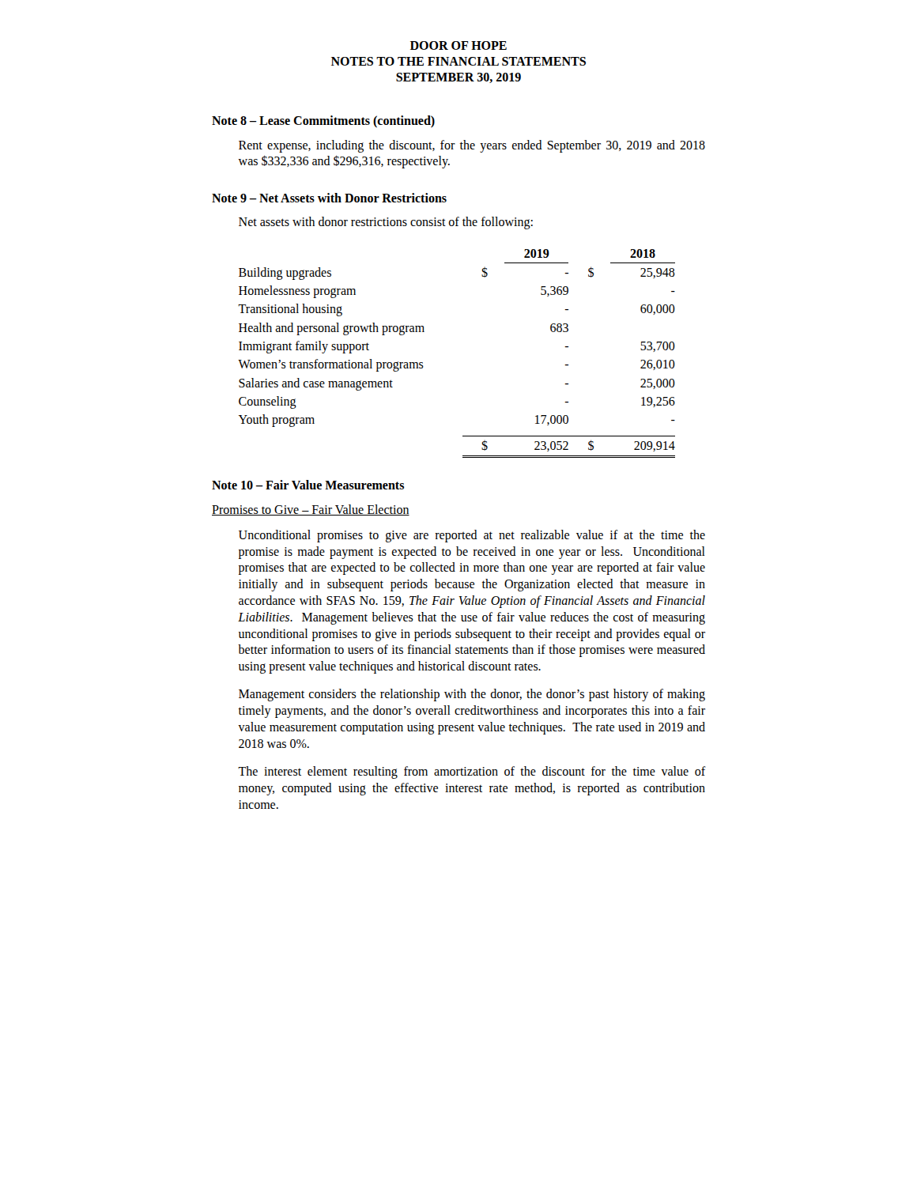DOOR OF HOPE
NOTES TO THE FINANCIAL STATEMENTS
SEPTEMBER 30, 2019
Note 8 – Lease Commitments (continued)
Rent expense, including the discount, for the years ended September 30, 2019 and 2018 was $332,336 and $296,316, respectively.
Note 9 – Net Assets with Donor Restrictions
Net assets with donor restrictions consist of the following:
| | | 2019 | | 2018 |
| Building upgrades | $ | - | $ | 25,948 |
| Homelessness program | | 5,369 | | - |
| Transitional housing | | - | | 60,000 |
| Health and personal growth program | | 683 | | |
| Immigrant family support | | - | | 53,700 |
| Women’s transformational programs | | - | | 26,010 |
| Salaries and case management | | - | | 25,000 |
| Counseling | | - | | 19,256 |
| Youth program | | 17,000 | | - |
| | $ | 23,052 | $ | 209,914 |
Note 10 – Fair Value Measurements
Promises to Give – Fair Value Election
Unconditional promises to give are reported at net realizable value if at the time the promise is made payment is expected to be received in one year or less. Unconditional promises that are expected to be collected in more than one year are reported at fair value initially and in subsequent periods because the Organization elected that measure in accordance with SFAS No. 159, The Fair Value Option of Financial Assets and Financial Liabilities. Management believes that the use of fair value reduces the cost of measuring unconditional promises to give in periods subsequent to their receipt and provides equal or better information to users of its financial statements than if those promises were measured using present value techniques and historical discount rates.
Management considers the relationship with the donor, the donor’s past history of making timely payments, and the donor’s overall creditworthiness and incorporates this into a fair value measurement computation using present value techniques. The rate used in 2019 and 2018 was 0%.
The interest element resulting from amortization of the discount for the time value of money, computed using the effective interest rate method, is reported as contribution income.